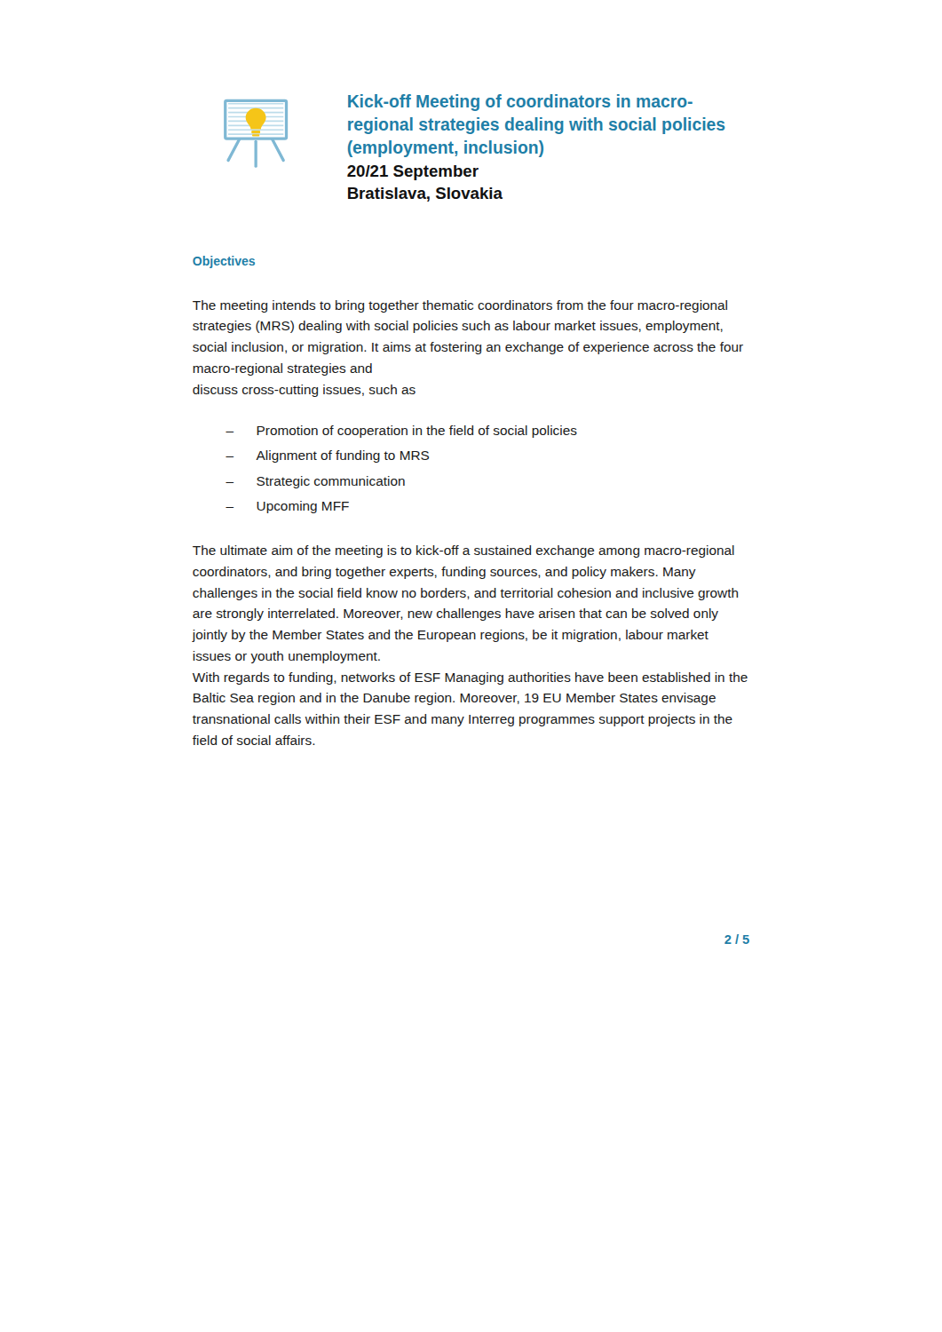Kick-off Meeting of coordinators in macro-regional strategies dealing with social policies (employment, inclusion)
20/21 September
Bratislava, Slovakia
Objectives
The meeting intends to bring together thematic coordinators from the four macro-regional strategies (MRS) dealing with social policies such as labour market issues, employment, social inclusion, or migration. It aims at fostering an exchange of experience across the four macro-regional strategies and
discuss cross-cutting issues, such as
Promotion of cooperation in the field of social policies
Alignment of funding to MRS
Strategic communication
Upcoming MFF
The ultimate aim of the meeting is to kick-off a sustained exchange among macro-regional coordinators, and bring together experts, funding sources, and policy makers. Many challenges in the social field know no borders, and territorial cohesion and inclusive growth are strongly interrelated. Moreover, new challenges have arisen that can be solved only jointly by the Member States and the European regions, be it migration, labour market issues or youth unemployment.
With regards to funding, networks of ESF Managing authorities have been established in the Baltic Sea region and in the Danube region. Moreover, 19 EU Member States envisage transnational calls within their ESF and many Interreg programmes support projects in the field of social affairs.
2 / 5